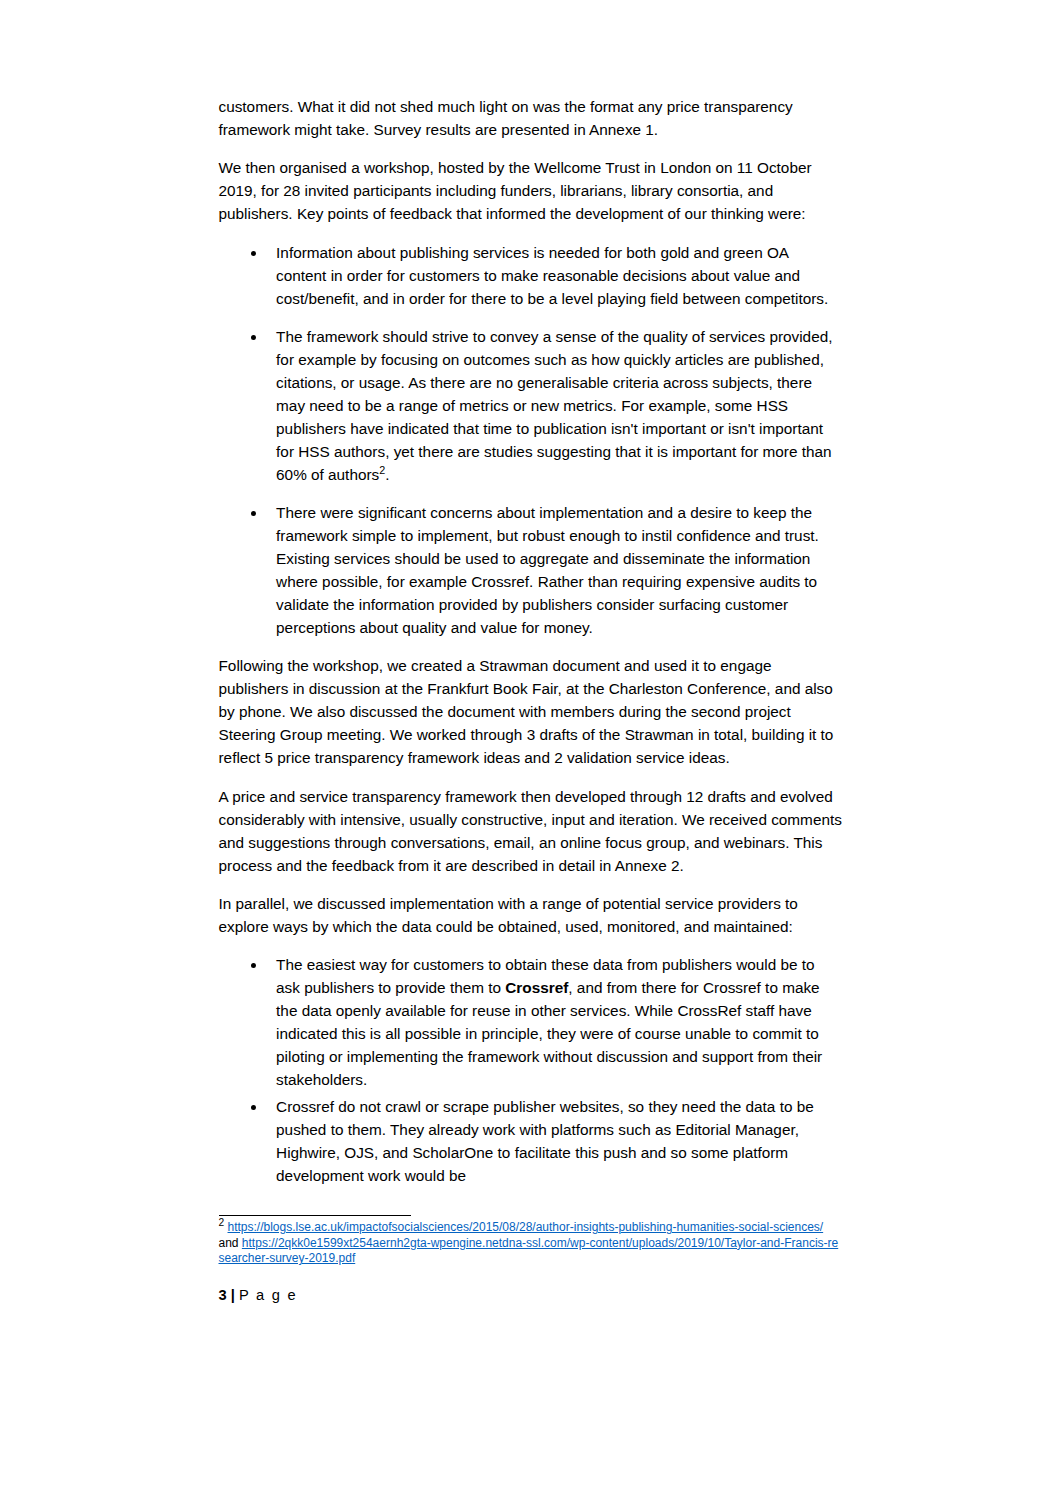customers. What it did not shed much light on was the format any price transparency framework might take. Survey results are presented in Annexe 1.
We then organised a workshop, hosted by the Wellcome Trust in London on 11 October 2019, for 28 invited participants including funders, librarians, library consortia, and publishers. Key points of feedback that informed the development of our thinking were:
Information about publishing services is needed for both gold and green OA content in order for customers to make reasonable decisions about value and cost/benefit, and in order for there to be a level playing field between competitors.
The framework should strive to convey a sense of the quality of services provided, for example by focusing on outcomes such as how quickly articles are published, citations, or usage. As there are no generalisable criteria across subjects, there may need to be a range of metrics or new metrics. For example, some HSS publishers have indicated that time to publication isn't important or isn't important for HSS authors, yet there are studies suggesting that it is important for more than 60% of authors2.
There were significant concerns about implementation and a desire to keep the framework simple to implement, but robust enough to instil confidence and trust. Existing services should be used to aggregate and disseminate the information where possible, for example Crossref. Rather than requiring expensive audits to validate the information provided by publishers consider surfacing customer perceptions about quality and value for money.
Following the workshop, we created a Strawman document and used it to engage publishers in discussion at the Frankfurt Book Fair, at the Charleston Conference, and also by phone. We also discussed the document with members during the second project Steering Group meeting. We worked through 3 drafts of the Strawman in total, building it to reflect 5 price transparency framework ideas and 2 validation service ideas.
A price and service transparency framework then developed through 12 drafts and evolved considerably with intensive, usually constructive, input and iteration. We received comments and suggestions through conversations, email, an online focus group, and webinars. This process and the feedback from it are described in detail in Annexe 2.
In parallel, we discussed implementation with a range of potential service providers to explore ways by which the data could be obtained, used, monitored, and maintained:
The easiest way for customers to obtain these data from publishers would be to ask publishers to provide them to Crossref, and from there for Crossref to make the data openly available for reuse in other services. While CrossRef staff have indicated this is all possible in principle, they were of course unable to commit to piloting or implementing the framework without discussion and support from their stakeholders.
Crossref do not crawl or scrape publisher websites, so they need the data to be pushed to them. They already work with platforms such as Editorial Manager, Highwire, OJS, and ScholarOne to facilitate this push and so some platform development work would be
2 https://blogs.lse.ac.uk/impactofsocialsciences/2015/08/28/author-insights-publishing-humanities-social-sciences/ and https://2qkk0e1599xt254aernh2gta-wpengine.netdna-ssl.com/wp-content/uploads/2019/10/Taylor-and-Francis-researcher-survey-2019.pdf
3 | P a g e